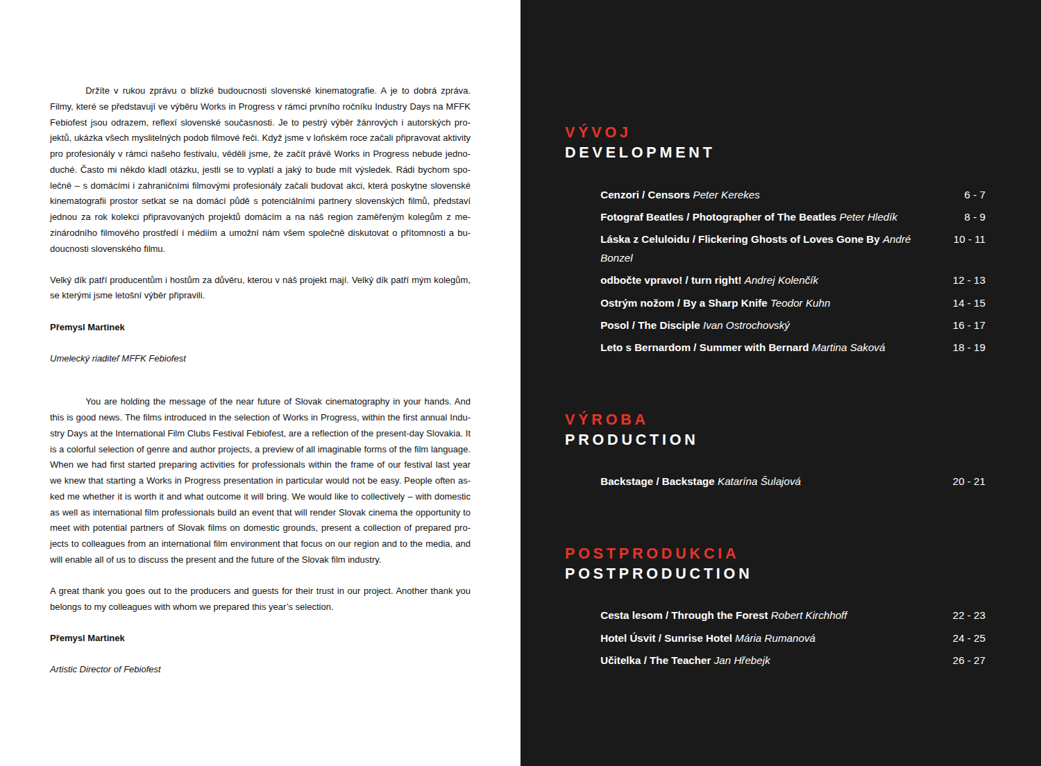Držíte v rukou zprávu o blízké budoucnosti slovenské kinematografie. A je to dobrá zpráva. Filmy, které se představují ve výběru Works in Progress v rámci prvního ročníku Industry Days na MFFK Febiofest jsou odrazem, reflexí slovenské současnosti. Je to pestrý výběr žánrových i autorských projektů, ukázka všech myslitelných podob filmové řeči. Když jsme v loňském roce začali připravovat aktivity pro profesionály v rámci našeho festivalu, věděli jsme, že začít právě Works in Progress nebude jednoduché. Často mi někdo kladl otázku, jestli se to vyplatí a jaký to bude mít výsledek. Rádi bychom společně – s domácími i zahraničními filmovými profesionály začali budovat akci, která poskytne slovenské kinematografii prostor setkat se na domácí půdě s potenciálními partnery slovenských filmů, představí jednou za rok kolekci připravovaných projektů domácím a na náš region zaměřeným kolegům z mezinárodního filmového prostředí i médiím a umožní nám všem společně diskutovat o přítomnosti a budoucnosti slovenského filmu.
Velký dík patří producentům i hostům za důvěru, kterou v náš projekt mají. Velký dík patří mým kolegům, se kterými jsme letošní výběr připravili.
Přemysl Martinek
Umelecký riaditeľ MFFK Febiofest
You are holding the message of the near future of Slovak cinematography in your hands. And this is good news. The films introduced in the selection of Works in Progress, within the first annual Industry Days at the International Film Clubs Festival Febiofest, are a reflection of the present-day Slovakia. It is a colorful selection of genre and author projects, a preview of all imaginable forms of the film language. When we had first started preparing activities for professionals within the frame of our festival last year we knew that starting a Works in Progress presentation in particular would not be easy. People often asked me whether it is worth it and what outcome it will bring. We would like to collectively – with domestic as well as international film professionals build an event that will render Slovak cinema the opportunity to meet with potential partners of Slovak films on domestic grounds, present a collection of prepared projects to colleagues from an international film environment that focus on our region and to the media, and will enable all of us to discuss the present and the future of the Slovak film industry.
A great thank you goes out to the producers and guests for their trust in our project. Another thank you belongs to my colleagues with whom we prepared this year’s selection.
Přemysl Martinek
Artistic Director of Febiofest
VÝVOJ DEVELOPMENT
| Cenzori / Censors Peter Kerekes | 6 - 7 |
| Fotograf Beatles / Photographer of The Beatles Peter Hledík | 8 - 9 |
| Láska z Celuloidu / Flickering Ghosts of Loves Gone By André Bonzel | 10 - 11 |
| odbočte vpravo! / turn right! Andrej Kolenčík | 12 - 13 |
| Ostrým nožom / By a Sharp Knife Teodor Kuhn | 14 - 15 |
| Posol / The Disciple Ivan Ostrochovský | 16 - 17 |
| Leto s Bernardom / Summer with Bernard Martina Saková | 18 - 19 |
VÝROBA PRODUCTION
| Backstage / Backstage Katarína Šulajová | 20 - 21 |
POSTPRODUKCIA POSTPRODUCTION
| Cesta lesom / Through the Forest Robert Kirchhoff | 22 - 23 |
| Hotel Úsvit / Sunrise Hotel Mária Rumanová | 24 - 25 |
| Učitelka / The Teacher Jan Hřebejk | 26 - 27 |